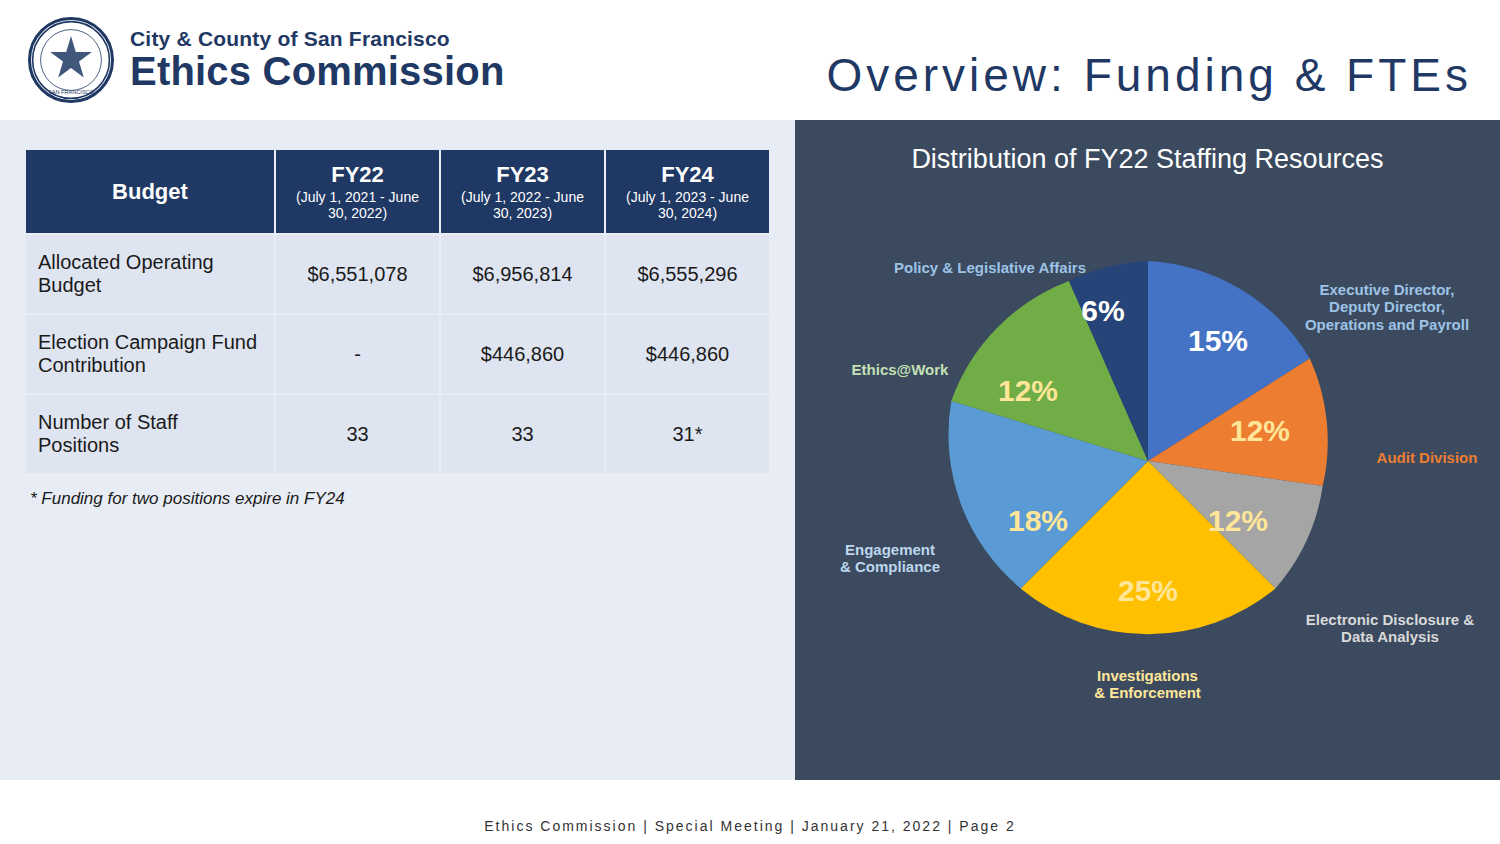SAN FRANCISCO
City & County of San Francisco
Ethics Commission
Overview: Funding & FTEs
| Budget | FY22 (July 1, 2021 - June 30, 2022) | FY23 (July 1, 2022 - June 30, 2023) | FY24 (July 1, 2023 - June 30, 2024) |
| --- | --- | --- | --- |
| Allocated Operating Budget | $6,551,078 | $6,956,814 | $6,555,296 |
| Election Campaign Fund Contribution | - | $446,860 | $446,860 |
| Number of Staff Positions | 33 | 33 | 31* |
* Funding for two positions expire in FY24
Distribution of FY22 Staffing Resources
15% 12% 12% 25% 18% 12% 6%
Policy & Legislative Affairs
Executive Director, Deputy Director, Operations and Payroll
Audit Division
Electronic Disclosure & Data Analysis
Investigations
& Enforcement
Engagement
& Compliance
Ethics@Work
Ethics Commission | Special Meeting | January 21, 2022 | Page 2